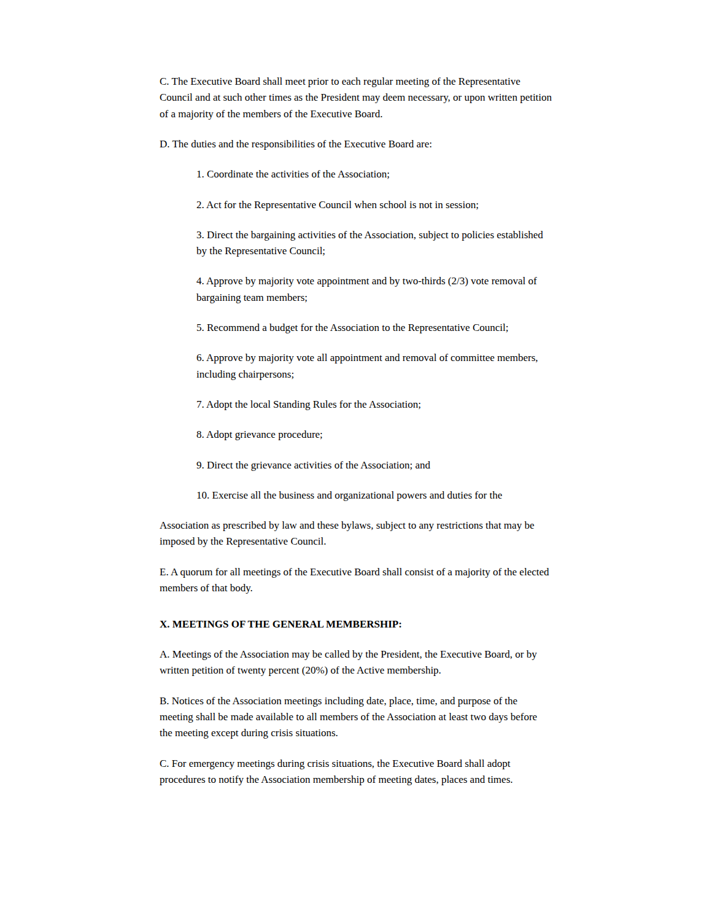C. The Executive Board shall meet prior to each regular meeting of the Representative Council and at such other times as the President may deem necessary, or upon written petition of a majority of the members of the Executive Board.
D. The duties and the responsibilities of the Executive Board are:
1. Coordinate the activities of the Association;
2. Act for the Representative Council when school is not in session;
3. Direct the bargaining activities of the Association, subject to policies established by the Representative Council;
4. Approve by majority vote appointment and by two-thirds (2/3) vote removal of bargaining team members;
5. Recommend a budget for the Association to the Representative Council;
6. Approve by majority vote all appointment and removal of committee members, including chairpersons;
7. Adopt the local Standing Rules for the Association;
8. Adopt grievance procedure;
9. Direct the grievance activities of the Association; and
10. Exercise all the business and organizational powers and duties for the
Association as prescribed by law and these bylaws, subject to any restrictions that may be imposed by the Representative Council.
E. A quorum for all meetings of the Executive Board shall consist of a majority of the elected members of that body.
X. MEETINGS OF THE GENERAL MEMBERSHIP:
A. Meetings of the Association may be called by the President, the Executive Board, or by written petition of twenty percent (20%) of the Active membership.
B. Notices of the Association meetings including date, place, time, and purpose of the meeting shall be made available to all members of the Association at least two days before the meeting except during crisis situations.
C. For emergency meetings during crisis situations, the Executive Board shall adopt procedures to notify the Association membership of meeting dates, places and times.